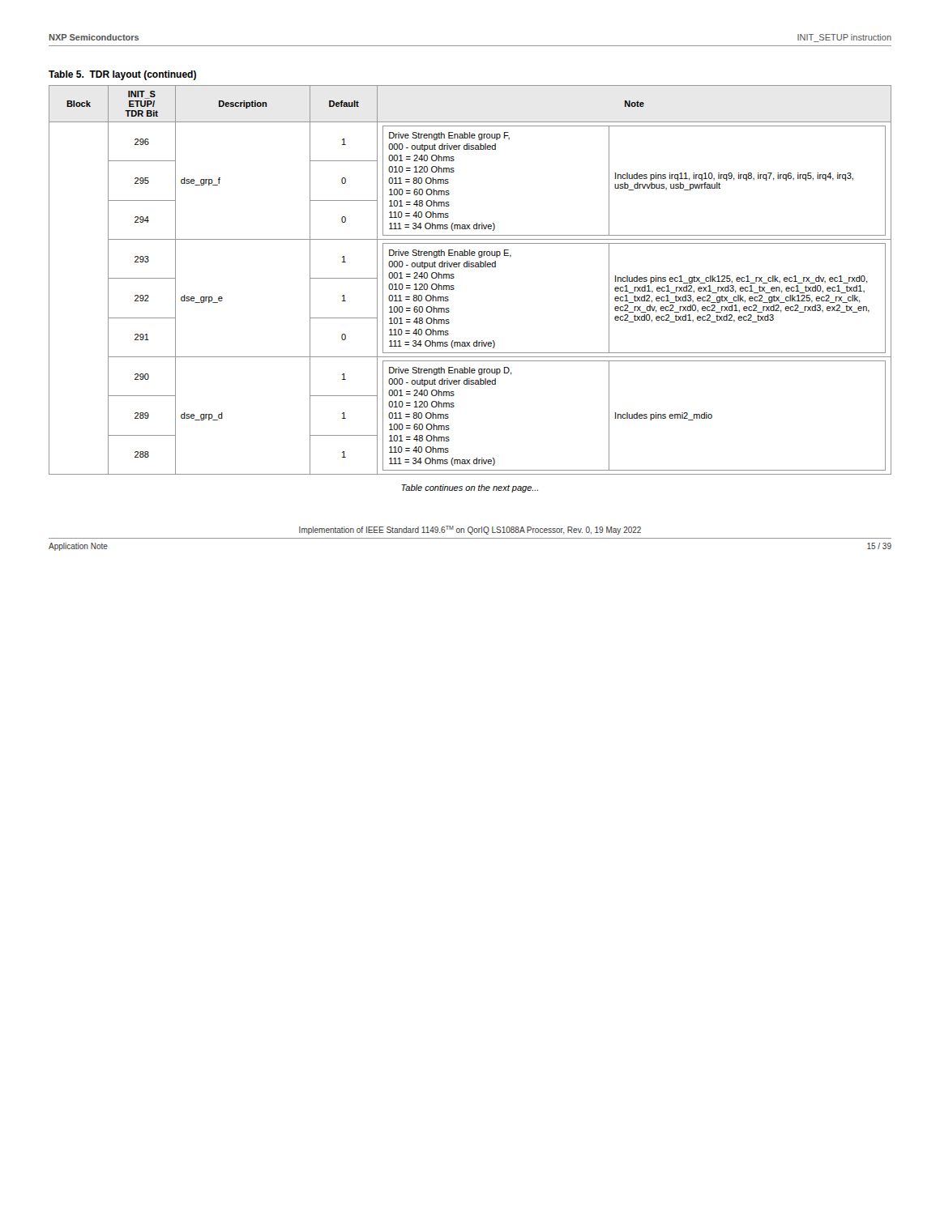NXP Semiconductors
INIT_SETUP instruction
Table 5. TDR layout (continued)
| Block | INIT_S ETUP/ TDR Bit | Description | Default | Note |
| --- | --- | --- | --- | --- |
| | 296 | dse_grp_f | 1 | / Drive Strength Enable group F, 000 - output driver disabled 001 = 240 Ohms 010 = 120 Ohms 011 = 80 Ohms 100 = 60 Ohms 101 = 48 Ohms 110 = 40 Ohms 111 = 34 Ohms (max drive) / Includes pins irq11, irq10, irq9, irq8, irq7, irq6, irq5, irq4, irq3, usb_drvvbus, usb_pwrfault / |
| 295 | 0 |
| 294 | 0 |
| 293 | dse_grp_e | 1 | / Drive Strength Enable group E, 000 - output driver disabled 001 = 240 Ohms 010 = 120 Ohms 011 = 80 Ohms 100 = 60 Ohms 101 = 48 Ohms 110 = 40 Ohms 111 = 34 Ohms (max drive) / Includes pins ec1_gtx_clk125, ec1_rx_clk, ec1_rx_dv, ec1_rxd0, ec1_rxd1, ec1_rxd2, ex1_rxd3, ec1_tx_en, ec1_txd0, ec1_txd1, ec1_txd2, ec1_txd3, ec2_gtx_clk, ec2_gtx_clk125, ec2_rx_clk, ec2_rx_dv, ec2_rxd0, ec2_rxd1, ec2_rxd2, ec2_rxd3, ex2_tx_en, ec2_txd0, ec2_txd1, ec2_txd2, ec2_txd3 / |
| 292 | 1 |
| 291 | 0 |
| 290 | dse_grp_d | 1 | / Drive Strength Enable group D, 000 - output driver disabled 001 = 240 Ohms 010 = 120 Ohms 011 = 80 Ohms 100 = 60 Ohms 101 = 48 Ohms 110 = 40 Ohms 111 = 34 Ohms (max drive) / Includes pins emi2_mdio / |
| 289 | 1 |
| 288 | 1 |
Table continues on the next page...
Implementation of IEEE Standard 1149.6TM on QorIQ LS1088A Processor, Rev. 0, 19 May 2022
Application Note
15 / 39